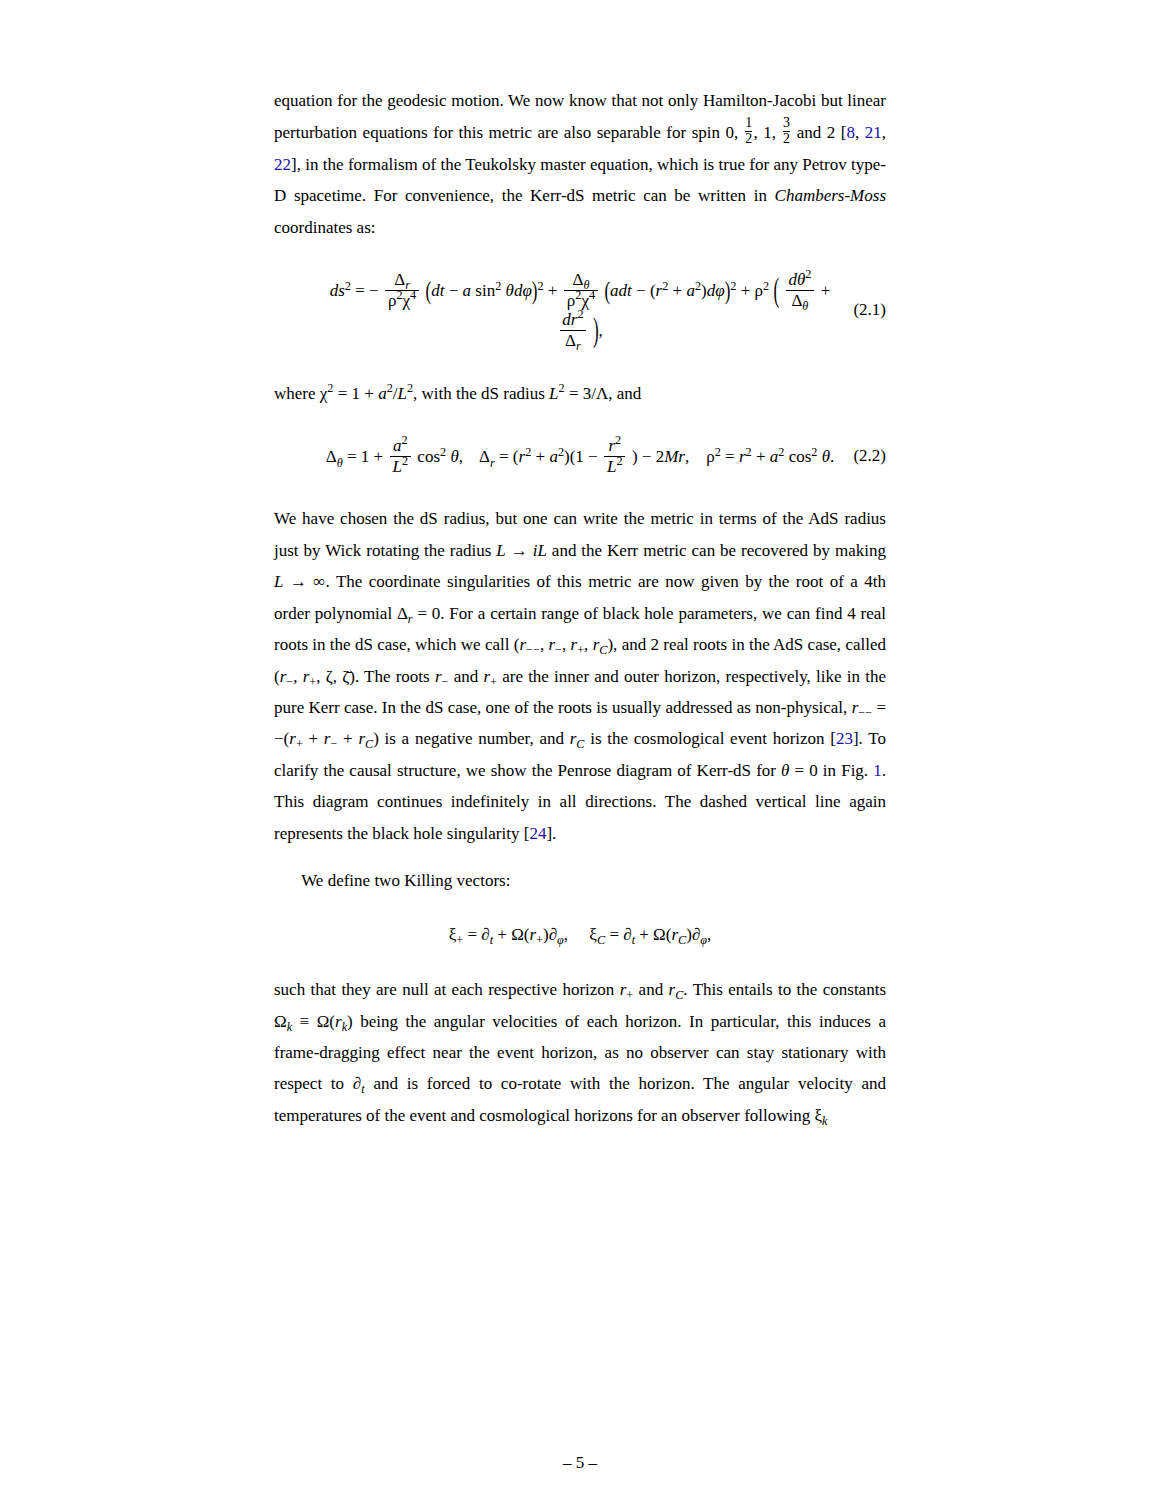equation for the geodesic motion. We now know that not only Hamilton-Jacobi but linear perturbation equations for this metric are also separable for spin 0, 12, 1, 32 and 2 [8, 21, 22], in the formalism of the Teukolsky master equation, which is true for any Petrov type-D spacetime. For convenience, the Kerr-dS metric can be written in Chambers-Moss coordinates as:
ds2 = − Δr ρ2χ4 (dt − a sin2 θdφ)2 + Δθ ρ2χ4 (adt − (r2 + a2)dφ)2 + ρ2 ( dθ2 Δθ + dr2 Δr ), (2.1)
where χ2 = 1 + a2/L2, with the dS radius L2 = 3/Λ, and
Δθ = 1 + a2 L2 cos2 θ, Δr = (r2 + a2)(1 − r2 L2 ) − 2Mr, ρ2 = r2 + a2 cos2 θ. (2.2)
We have chosen the dS radius, but one can write the metric in terms of the AdS radius just by Wick rotating the radius L → iL and the Kerr metric can be recovered by making L → ∞. The coordinate singularities of this metric are now given by the root of a 4th order polynomial Δr = 0. For a certain range of black hole parameters, we can find 4 real roots in the dS case, which we call (r−−, r−, r+, rC), and 2 real roots in the AdS case, called (r−, r+, ζ, ζ̄). The roots r− and r+ are the inner and outer horizon, respectively, like in the pure Kerr case. In the dS case, one of the roots is usually addressed as non-physical, r−− = −(r+ + r− + rC) is a negative number, and rC is the cosmological event horizon [23]. To clarify the causal structure, we show the Penrose diagram of Kerr-dS for θ = 0 in Fig. 1. This diagram continues indefinitely in all directions. The dashed vertical line again represents the black hole singularity [24].
We define two Killing vectors:
ξ+ = ∂t + Ω(r+)∂φ, ξC = ∂t + Ω(rC)∂φ,
such that they are null at each respective horizon r+ and rC. This entails to the constants Ωk ≡ Ω(rk) being the angular velocities of each horizon. In particular, this induces a frame-dragging effect near the event horizon, as no observer can stay stationary with respect to ∂t and is forced to co-rotate with the horizon. The angular velocity and temperatures of the event and cosmological horizons for an observer following ξk
– 5 –